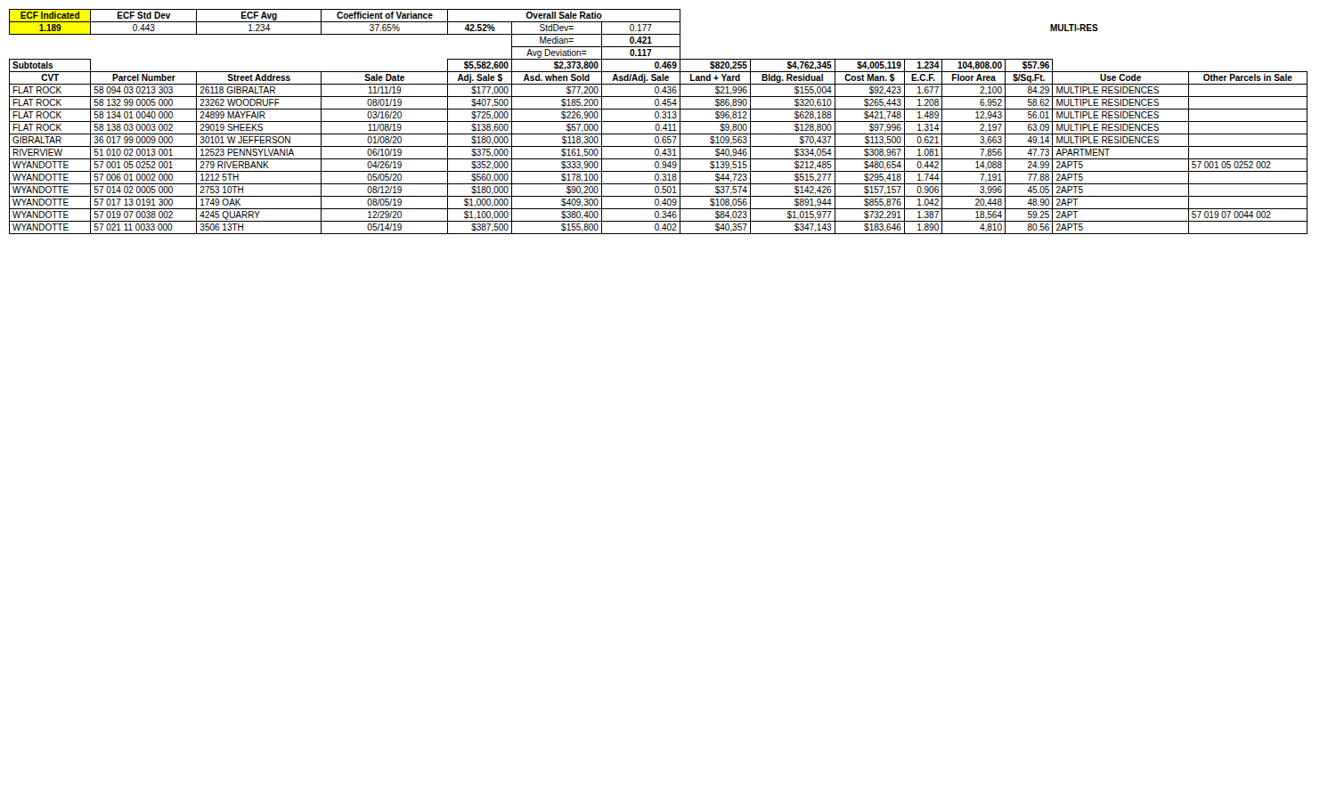| ECF Indicated | ECF Std Dev | ECF Avg | Coefficient of Variance | Overall Sale Ratio | | | | | | | | | |
| 1.189 | 0.443 | 1.234 | 37.65% | 42.52% | StdDev= | 0.177 | | | MULTI-RES | | |
| | | | | | Median= | 0.421 | | | | | | | | | |
| | | | | | Avg Deviation= | 0.117 | | | | | | | | | |
| Subtotals | | | | $5,582,600 | $2,373,800 | 0.469 | $820,255 | $4,762,345 | $4,005,119 | 1.234 | 104,808.00 | $57.96 | | | |
| CVT | Parcel Number | Street Address | Sale Date | Adj. Sale $ | Asd. when Sold | Asd/Adj. Sale | Land + Yard | Bldg. Residual | Cost Man. $ | E.C.F. | Floor Area | $/Sq.Ft. | Use Code | Other Parcels in Sale |
| FLAT ROCK | 58 094 03 0213 303 | 26118 GIBRALTAR | 11/11/19 | $177,000 | $77,200 | 0.436 | $21,996 | $155,004 | $92,423 | 1.677 | 2,100 | 84.29 | MULTIPLE RESIDENCES | |
| FLAT ROCK | 58 132 99 0005 000 | 23262 WOODRUFF | 08/01/19 | $407,500 | $185,200 | 0.454 | $86,890 | $320,610 | $265,443 | 1.208 | 6,952 | 58.62 | MULTIPLE RESIDENCES | |
| FLAT ROCK | 58 134 01 0040 000 | 24899 MAYFAIR | 03/16/20 | $725,000 | $226,900 | 0.313 | $96,812 | $628,188 | $421,748 | 1.489 | 12,943 | 56.01 | MULTIPLE RESIDENCES | |
| FLAT ROCK | 58 138 03 0003 002 | 29019 SHEEKS | 11/08/19 | $138,600 | $57,000 | 0.411 | $9,800 | $128,800 | $97,996 | 1.314 | 2,197 | 63.09 | MULTIPLE RESIDENCES | |
| GIBRALTAR | 36 017 99 0009 000 | 30101 W JEFFERSON | 01/08/20 | $180,000 | $118,300 | 0.657 | $109,563 | $70,437 | $113,500 | 0.621 | 3,663 | 49.14 | MULTIPLE RESIDENCES | |
| RIVERVIEW | 51 010 02 0013 001 | 12523 PENNSYLVANIA | 06/10/19 | $375,000 | $161,500 | 0.431 | $40,946 | $334,054 | $308,967 | 1.081 | 7,856 | 47.73 | APARTMENT | |
| WYANDOTTE | 57 001 05 0252 001 | 279 RIVERBANK | 04/26/19 | $352,000 | $333,900 | 0.949 | $139,515 | $212,485 | $480,654 | 0.442 | 14,088 | 24.99 | 2APT5 | 57 001 05 0252 002 |
| WYANDOTTE | 57 006 01 0002 000 | 1212 5TH | 05/05/20 | $560,000 | $178,100 | 0.318 | $44,723 | $515,277 | $295,418 | 1.744 | 7,191 | 77.88 | 2APT5 | |
| WYANDOTTE | 57 014 02 0005 000 | 2753 10TH | 08/12/19 | $180,000 | $90,200 | 0.501 | $37,574 | $142,426 | $157,157 | 0.906 | 3,996 | 45.05 | 2APT5 | |
| WYANDOTTE | 57 017 13 0191 300 | 1749 OAK | 08/05/19 | $1,000,000 | $409,300 | 0.409 | $108,056 | $891,944 | $855,876 | 1.042 | 20,448 | 48.90 | 2APT | |
| WYANDOTTE | 57 019 07 0038 002 | 4245 QUARRY | 12/29/20 | $1,100,000 | $380,400 | 0.346 | $84,023 | $1,015,977 | $732,291 | 1.387 | 18,564 | 59.25 | 2APT | 57 019 07 0044 002 |
| WYANDOTTE | 57 021 11 0033 000 | 3506 13TH | 05/14/19 | $387,500 | $155,800 | 0.402 | $40,357 | $347,143 | $183,646 | 1.890 | 4,810 | 80.56 | 2APT5 | |